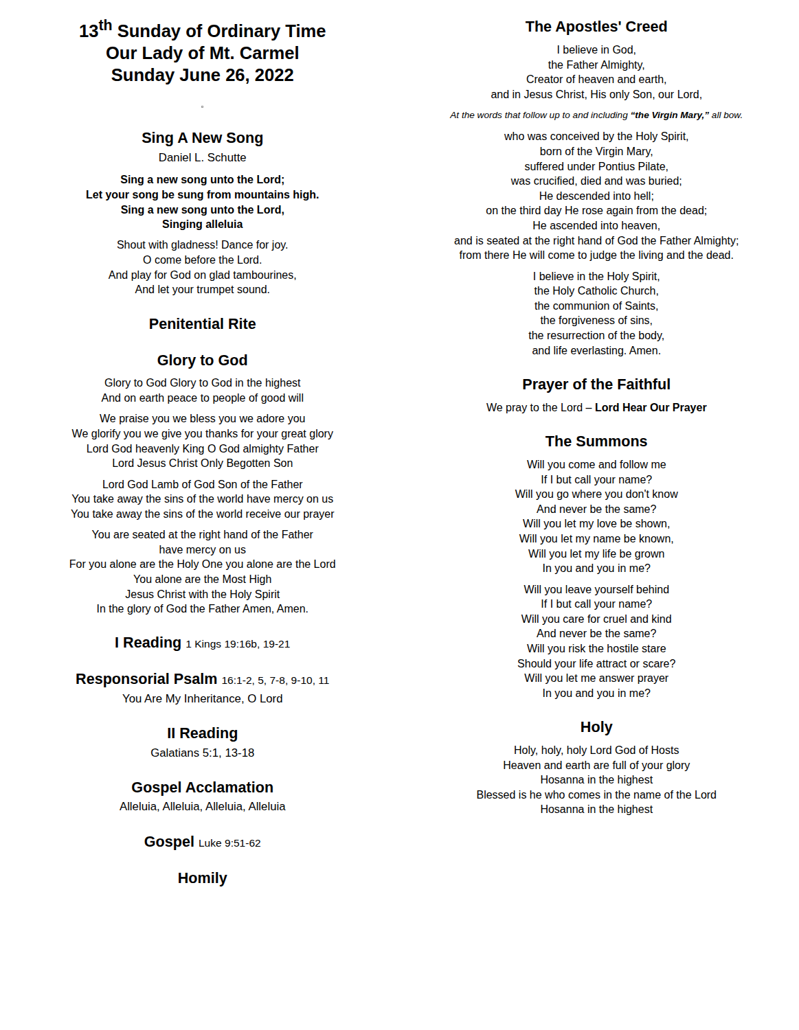13th Sunday of Ordinary Time
Our Lady of Mt. Carmel
Sunday June 26, 2022
Sing A New Song
Daniel L. Schutte
Sing a new song unto the Lord;
Let your song be sung from mountains high.
Sing a new song unto the Lord,
Singing alleluia
Shout with gladness! Dance for joy.
O come before the Lord.
And play for God on glad tambourines,
And let your trumpet sound.
Penitential Rite
Glory to God
Glory to God Glory to God in the highest
And on earth peace to people of good will
We praise you we bless you we adore you
We glorify you we give you thanks for your great glory
Lord God heavenly King O God almighty Father
Lord Jesus Christ Only Begotten Son
Lord God Lamb of God Son of the Father
You take away the sins of the world have mercy on us
You take away the sins of the world receive our prayer
You are seated at the right hand of the Father
have mercy on us
For you alone are the Holy One you alone are the Lord
You alone are the Most High
Jesus Christ with the Holy Spirit
In the glory of God the Father Amen, Amen.
I Reading 1 Kings 19:16b, 19-21
Responsorial Psalm 16:1-2, 5, 7-8, 9-10, 11
You Are My Inheritance, O Lord
II Reading
Galatians 5:1, 13-18
Gospel Acclamation
Alleluia, Alleluia, Alleluia, Alleluia
Gospel Luke 9:51-62
Homily
The Apostles' Creed
I believe in God,
the Father Almighty,
Creator of heaven and earth,
and in Jesus Christ, His only Son, our Lord,
At the words that follow up to and including “the Virgin Mary,” all bow.
who was conceived by the Holy Spirit,
born of the Virgin Mary,
suffered under Pontius Pilate,
was crucified, died and was buried;
He descended into hell;
on the third day He rose again from the dead;
He ascended into heaven,
and is seated at the right hand of God the Father Almighty;
from there He will come to judge the living and the dead.
I believe in the Holy Spirit,
the Holy Catholic Church,
the communion of Saints,
the forgiveness of sins,
the resurrection of the body,
and life everlasting. Amen.
Prayer of the Faithful
We pray to the Lord – Lord Hear Our Prayer
The Summons
Will you come and follow me
If I but call your name?
Will you go where you don't know
And never be the same?
Will you let my love be shown,
Will you let my name be known,
Will you let my life be grown
In you and you in me?
Will you leave yourself behind
If I but call your name?
Will you care for cruel and kind
And never be the same?
Will you risk the hostile stare
Should your life attract or scare?
Will you let me answer prayer
In you and you in me?
Holy
Holy, holy, holy Lord God of Hosts
Heaven and earth are full of your glory
Hosanna in the highest
Blessed is he who comes in the name of the Lord
Hosanna in the highest